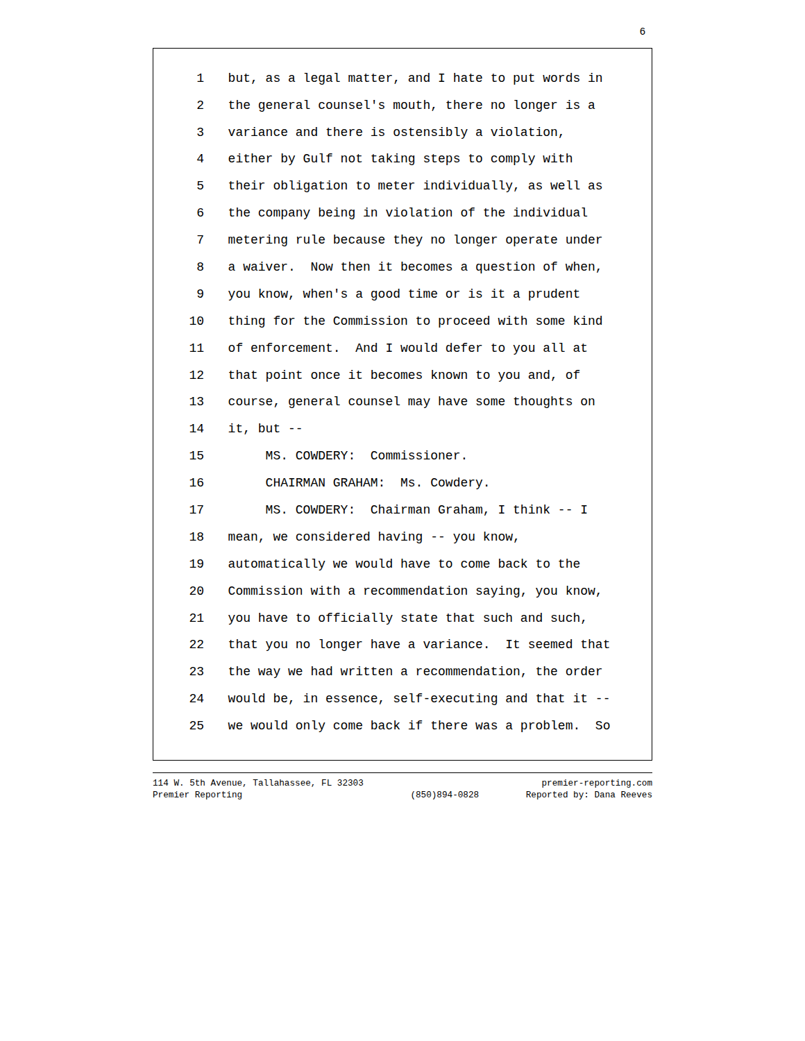6
| 1 | but, as a legal matter, and I hate to put words in |
| 2 | the general counsel's mouth, there no longer is a |
| 3 | variance and there is ostensibly a violation, |
| 4 | either by Gulf not taking steps to comply with |
| 5 | their obligation to meter individually, as well as |
| 6 | the company being in violation of the individual |
| 7 | metering rule because they no longer operate under |
| 8 | a waiver. Now then it becomes a question of when, |
| 9 | you know, when's a good time or is it a prudent |
| 10 | thing for the Commission to proceed with some kind |
| 11 | of enforcement. And I would defer to you all at |
| 12 | that point once it becomes known to you and, of |
| 13 | course, general counsel may have some thoughts on |
| 14 | it, but -- |
| 15 | MS. COWDERY: Commissioner. |
| 16 | CHAIRMAN GRAHAM: Ms. Cowdery. |
| 17 | MS. COWDERY: Chairman Graham, I think -- I |
| 18 | mean, we considered having -- you know, |
| 19 | automatically we would have to come back to the |
| 20 | Commission with a recommendation saying, you know, |
| 21 | you have to officially state that such and such, |
| 22 | that you no longer have a variance. It seemed that |
| 23 | the way we had written a recommendation, the order |
| 24 | would be, in essence, self-executing and that it -- |
| 25 | we would only come back if there was a problem. So |
114 W. 5th Avenue, Tallahassee, FL 32303
Premier Reporting
(850)894-0828
premier-reporting.com
Reported by: Dana Reeves